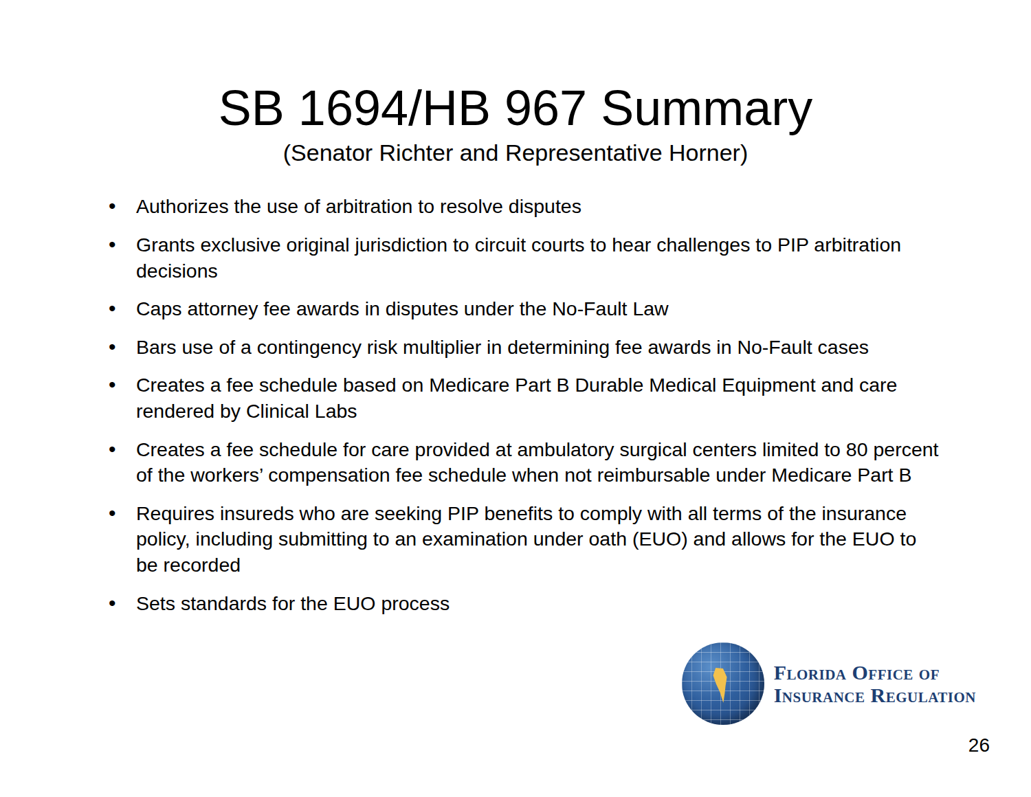SB 1694/HB 967 Summary
(Senator Richter and Representative Horner)
Authorizes the use of arbitration to resolve disputes
Grants exclusive original jurisdiction to circuit courts to hear challenges to PIP arbitration decisions
Caps attorney fee awards in disputes under the No-Fault Law
Bars use of a contingency risk multiplier in determining fee awards in No-Fault cases
Creates a fee schedule based on Medicare Part B Durable Medical Equipment and care rendered by Clinical Labs
Creates a fee schedule for care provided at ambulatory surgical centers limited to 80 percent of the workers’ compensation fee schedule when not reimbursable under Medicare Part B
Requires insureds who are seeking PIP benefits to comply with all terms of the insurance policy, including submitting to an examination under oath (EUO) and allows for the EUO to be recorded
Sets standards for the EUO process
Florida Office of
Insurance Regulation
26